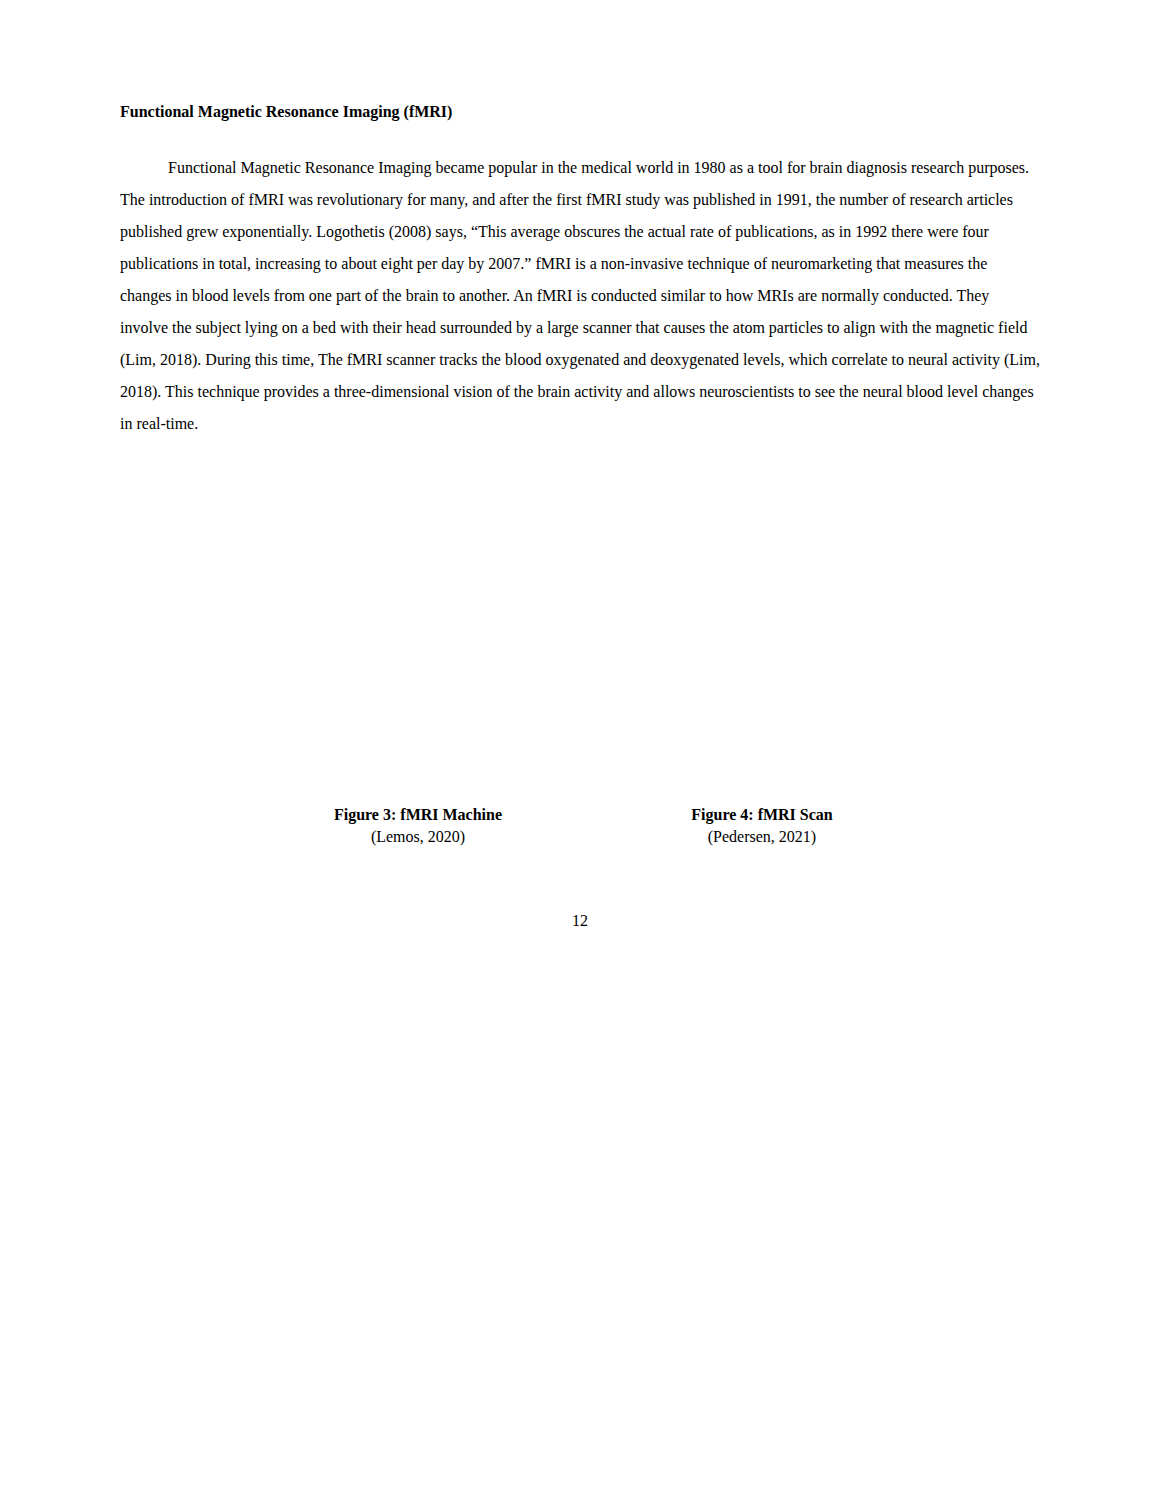Functional Magnetic Resonance Imaging (fMRI)
Functional Magnetic Resonance Imaging became popular in the medical world in 1980 as a tool for brain diagnosis research purposes. The introduction of fMRI was revolutionary for many, and after the first fMRI study was published in 1991, the number of research articles published grew exponentially. Logothetis (2008) says, “This average obscures the actual rate of publications, as in 1992 there were four publications in total, increasing to about eight per day by 2007.” fMRI is a non-invasive technique of neuromarketing that measures the changes in blood levels from one part of the brain to another. An fMRI is conducted similar to how MRIs are normally conducted. They involve the subject lying on a bed with their head surrounded by a large scanner that causes the atom particles to align with the magnetic field (Lim, 2018). During this time, The fMRI scanner tracks the blood oxygenated and deoxygenated levels, which correlate to neural activity (Lim, 2018). This technique provides a three-dimensional vision of the brain activity and allows neuroscientists to see the neural blood level changes in real-time.
Figure 3: fMRI Machine
(Lemos, 2020)
Figure 4: fMRI Scan
(Pedersen, 2021)
12